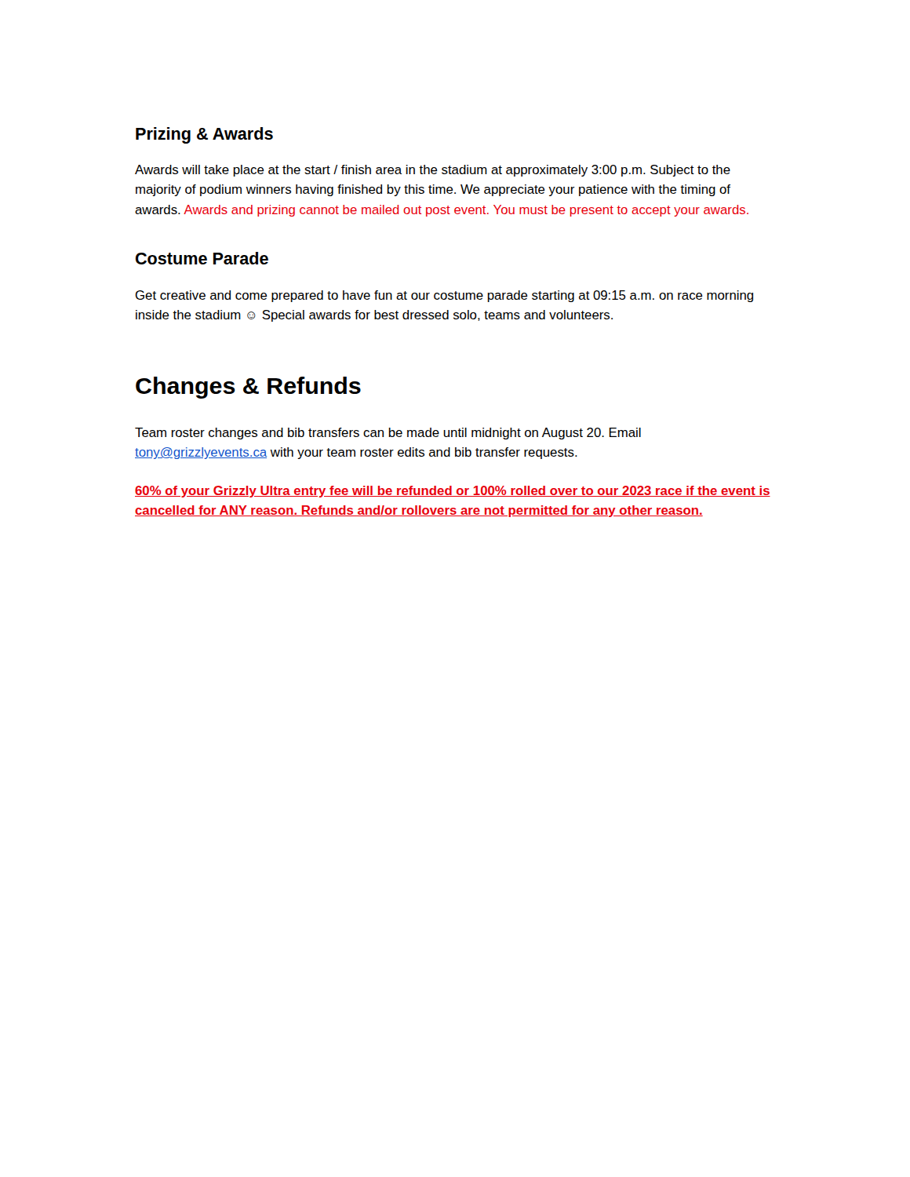Prizing & Awards
Awards will take place at the start / finish area in the stadium at approximately 3:00 p.m. Subject to the majority of podium winners having finished by this time. We appreciate your patience with the timing of awards. Awards and prizing cannot be mailed out post event. You must be present to accept your awards.
Costume Parade
Get creative and come prepared to have fun at our costume parade starting at 09:15 a.m. on race morning inside the stadium ☺ Special awards for best dressed solo, teams and volunteers.
Changes & Refunds
Team roster changes and bib transfers can be made until midnight on August 20. Email tony@grizzlyevents.ca with your team roster edits and bib transfer requests.
60% of your Grizzly Ultra entry fee will be refunded or 100% rolled over to our 2023 race if the event is cancelled for ANY reason. Refunds and/or rollovers are not permitted for any other reason.